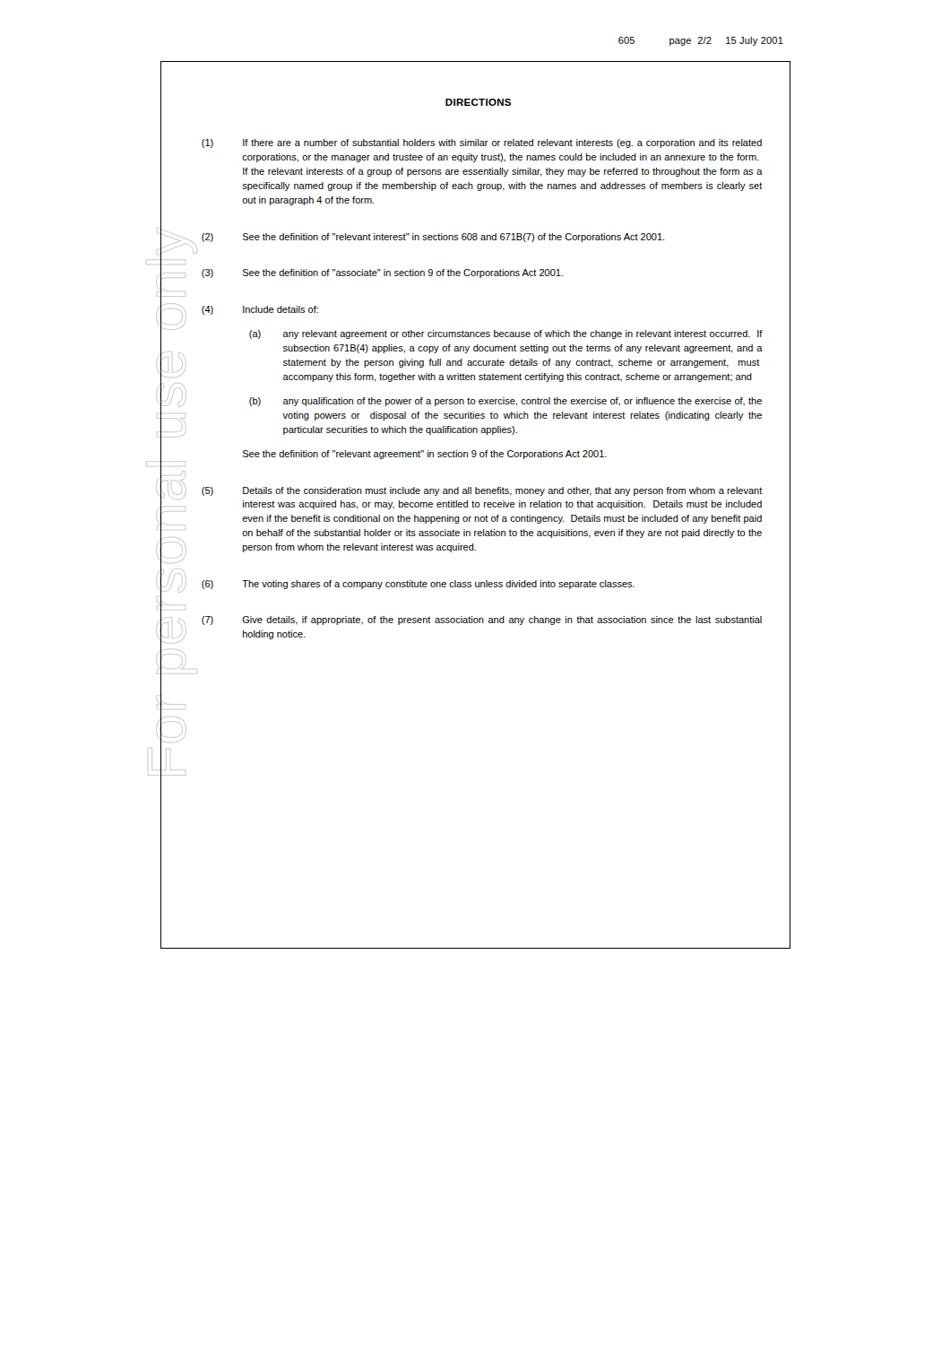For personal use only
605 page 2/215 July 2001
DIRECTIONS
(1)
If there are a number of substantial holders with similar or related relevant interests (eg. a corporation and its related corporations, or the manager and trustee of an equity trust), the names could be included in an annexure to the form. If the relevant interests of a group of persons are essentially similar, they may be referred to throughout the form as a specifically named group if the membership of each group, with the names and addresses of members is clearly set out in paragraph 4 of the form.
(2)
See the definition of "relevant interest" in sections 608 and 671B(7) of the Corporations Act 2001.
(3)
See the definition of "associate" in section 9 of the Corporations Act 2001.
(4)
Include details of:
(a)
any relevant agreement or other circumstances because of which the change in relevant interest occurred. If subsection 671B(4) applies, a copy of any document setting out the terms of any relevant agreement, and a statement by the person giving full and accurate details of any contract, scheme or arrangement, must accompany this form, together with a written statement certifying this contract, scheme or arrangement; and
(b)
any qualification of the power of a person to exercise, control the exercise of, or influence the exercise of, the voting powers or disposal of the securities to which the relevant interest relates (indicating clearly the particular securities to which the qualification applies).
See the definition of "relevant agreement" in section 9 of the Corporations Act 2001.
(5)
Details of the consideration must include any and all benefits, money and other, that any person from whom a relevant interest was acquired has, or may, become entitled to receive in relation to that acquisition. Details must be included even if the benefit is conditional on the happening or not of a contingency. Details must be included of any benefit paid on behalf of the substantial holder or its associate in relation to the acquisitions, even if they are not paid directly to the person from whom the relevant interest was acquired.
(6)
The voting shares of a company constitute one class unless divided into separate classes.
(7)
Give details, if appropriate, of the present association and any change in that association since the last substantial holding notice.